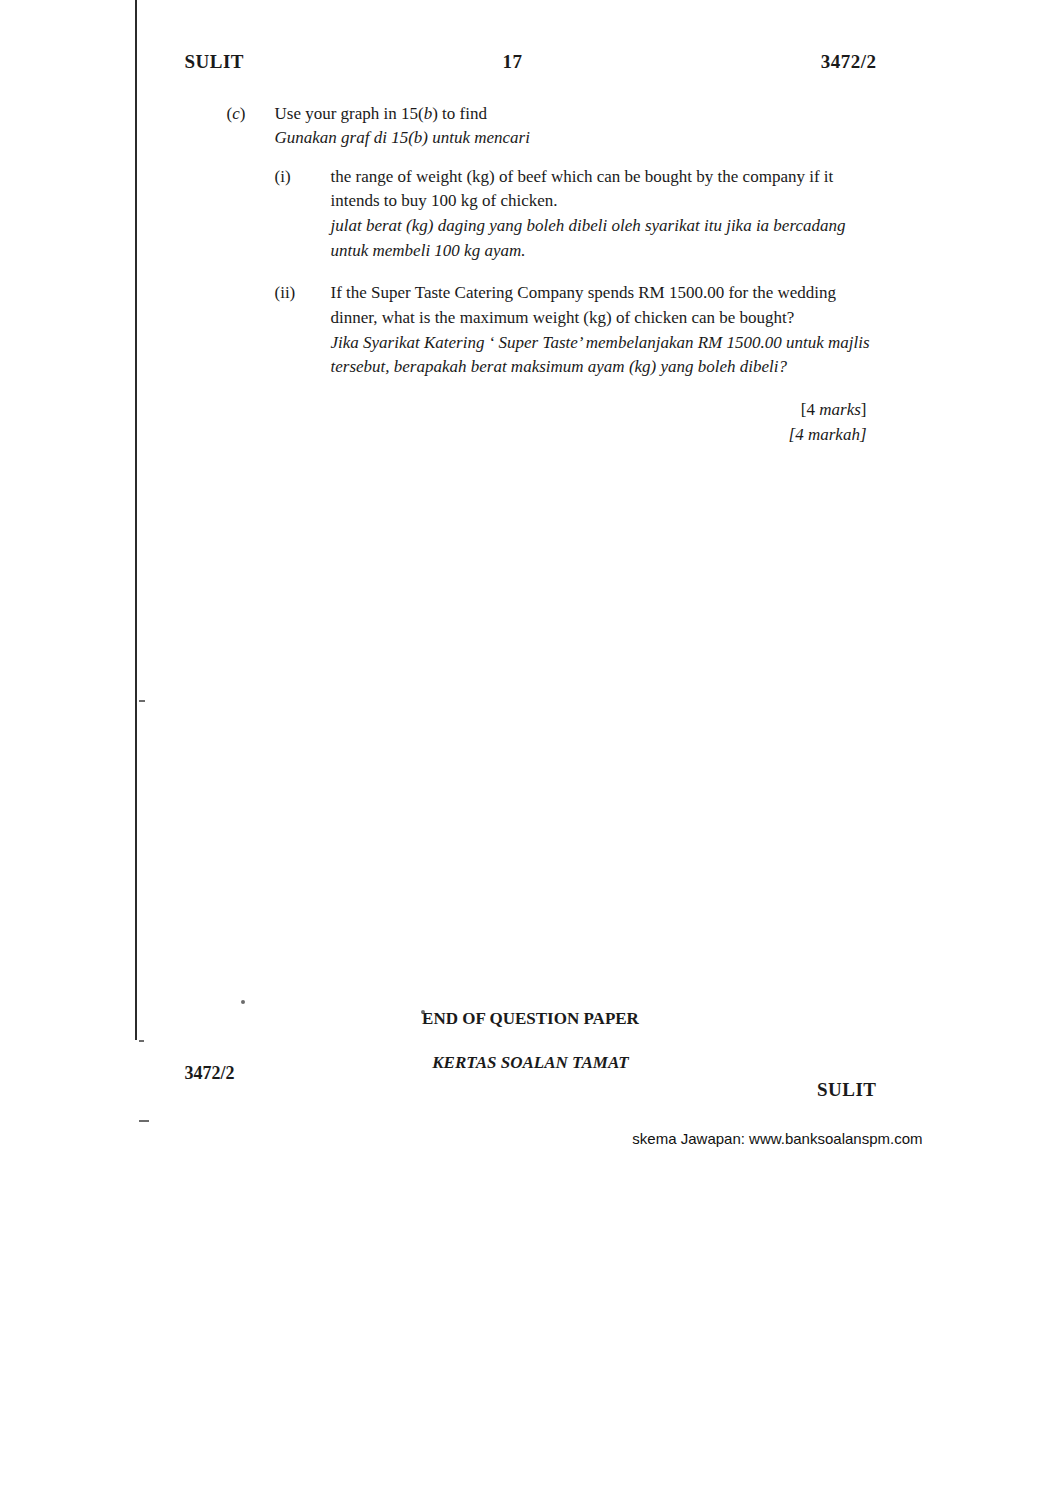SULIT 17 3472/2
(c)
Use your graph in 15(b) to find Gunakan graf di 15(b) untuk mencari
(i) the range of weight (kg) of beef which can be bought by the company if it intends to buy 100 kg of chicken. julat berat (kg) daging yang boleh dibeli oleh syarikat itu jika ia bercadang untuk membeli 100 kg ayam.
(ii) If the Super Taste Catering Company spends RM 1500.00 for the wedding dinner, what is the maximum weight (kg) of chicken can be bought? Jika Syarikat Katering ‘ Super Taste’ membelanjakan RM 1500.00 untuk majlis tersebut, berapakah berat maksimum ayam (kg) yang boleh dibeli?
[4 marks] [4 markah]
END OF QUESTION PAPER
KERTAS SOALAN TAMAT
3472/2 SULIT
skema Jawapan: www.banksoalanspm.com